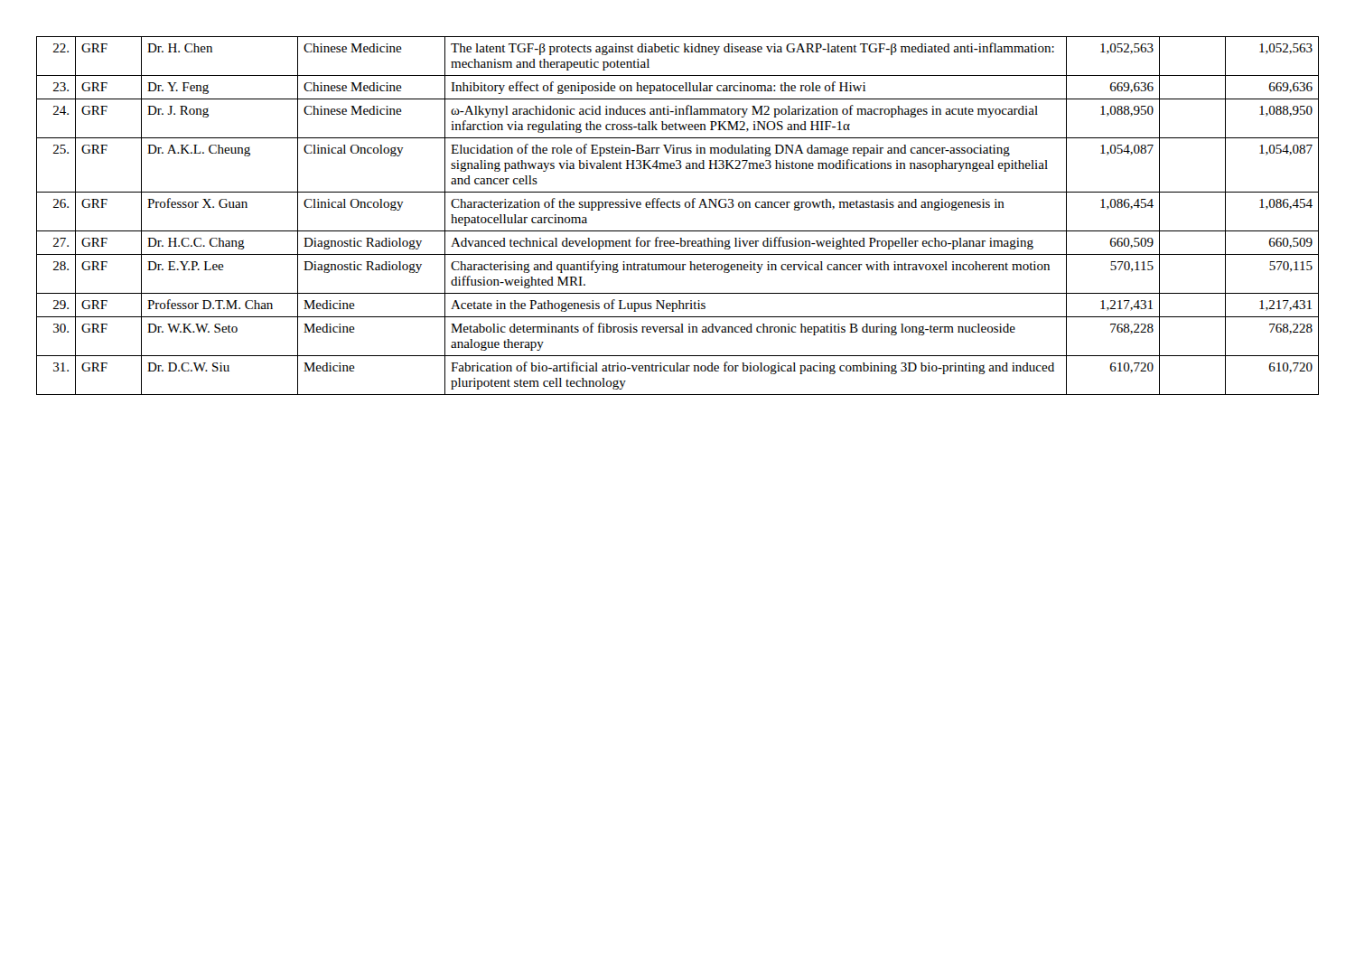| 22. | GRF | Dr. H. Chen | Chinese Medicine | The latent TGF-β protects against diabetic kidney disease via GARP-latent TGF-β mediated anti-inflammation: mechanism and therapeutic potential | 1,052,563 | | 1,052,563 |
| 23. | GRF | Dr. Y. Feng | Chinese Medicine | Inhibitory effect of geniposide on hepatocellular carcinoma: the role of Hiwi | 669,636 | | 669,636 |
| 24. | GRF | Dr. J. Rong | Chinese Medicine | ω-Alkynyl arachidonic acid induces anti-inflammatory M2 polarization of macrophages in acute myocardial infarction via regulating the cross-talk between PKM2, iNOS and HIF-1α | 1,088,950 | | 1,088,950 |
| 25. | GRF | Dr. A.K.L. Cheung | Clinical Oncology | Elucidation of the role of Epstein-Barr Virus in modulating DNA damage repair and cancer-associating signaling pathways via bivalent H3K4me3 and H3K27me3 histone modifications in nasopharyngeal epithelial and cancer cells | 1,054,087 | | 1,054,087 |
| 26. | GRF | Professor X. Guan | Clinical Oncology | Characterization of the suppressive effects of ANG3 on cancer growth, metastasis and angiogenesis in hepatocellular carcinoma | 1,086,454 | | 1,086,454 |
| 27. | GRF | Dr. H.C.C. Chang | Diagnostic Radiology | Advanced technical development for free-breathing liver diffusion-weighted Propeller echo-planar imaging | 660,509 | | 660,509 |
| 28. | GRF | Dr. E.Y.P. Lee | Diagnostic Radiology | Characterising and quantifying intratumour heterogeneity in cervical cancer with intravoxel incoherent motion diffusion-weighted MRI. | 570,115 | | 570,115 |
| 29. | GRF | Professor D.T.M. Chan | Medicine | Acetate in the Pathogenesis of Lupus Nephritis | 1,217,431 | | 1,217,431 |
| 30. | GRF | Dr. W.K.W. Seto | Medicine | Metabolic determinants of fibrosis reversal in advanced chronic hepatitis B during long-term nucleoside analogue therapy | 768,228 | | 768,228 |
| 31. | GRF | Dr. D.C.W. Siu | Medicine | Fabrication of bio-artificial atrio-ventricular node for biological pacing combining 3D bio-printing and induced pluripotent stem cell technology | 610,720 | | 610,720 |